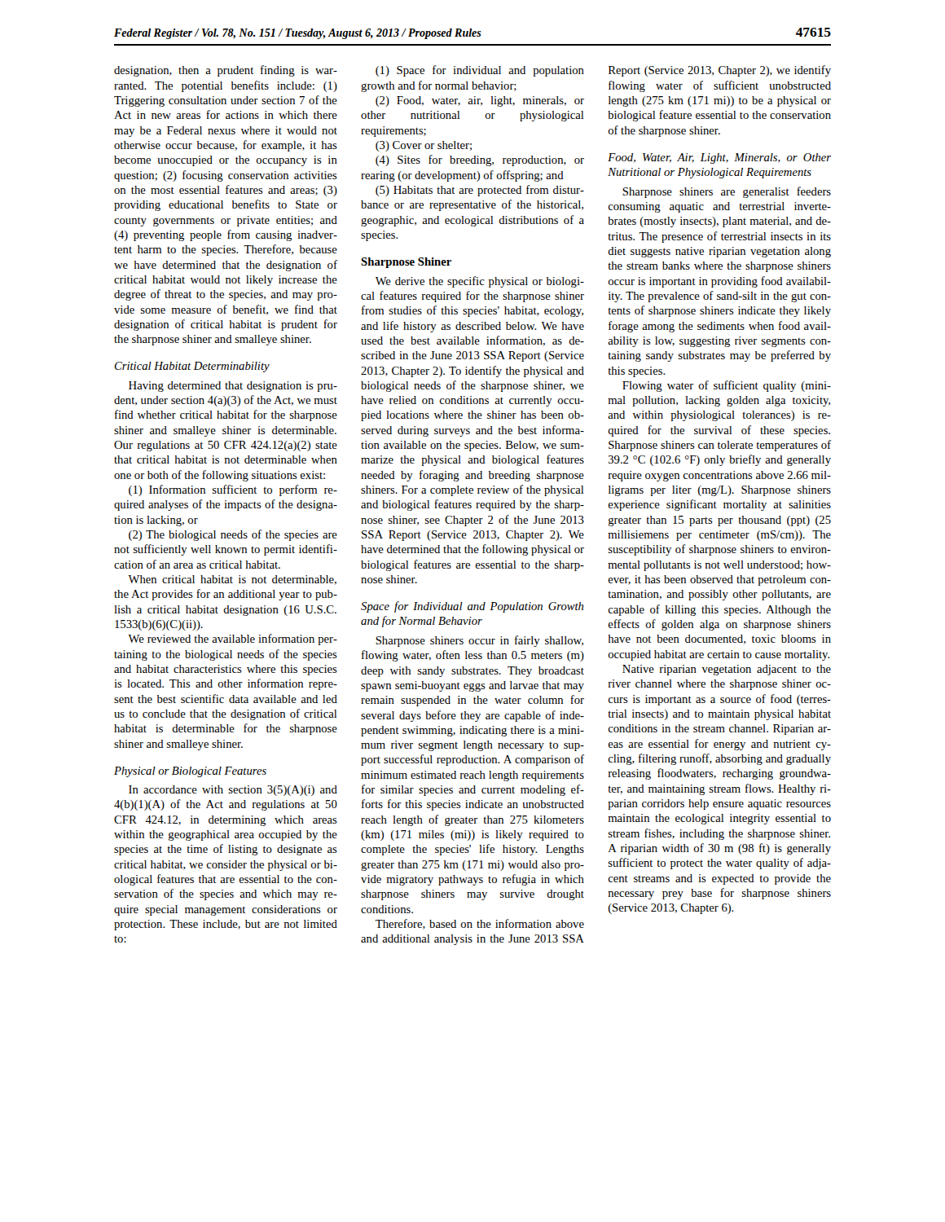Federal Register / Vol. 78, No. 151 / Tuesday, August 6, 2013 / Proposed Rules 47615
designation, then a prudent finding is warranted. The potential benefits include: (1) Triggering consultation under section 7 of the Act in new areas for actions in which there may be a Federal nexus where it would not otherwise occur because, for example, it has become unoccupied or the occupancy is in question; (2) focusing conservation activities on the most essential features and areas; (3) providing educational benefits to State or county governments or private entities; and (4) preventing people from causing inadvertent harm to the species. Therefore, because we have determined that the designation of critical habitat would not likely increase the degree of threat to the species, and may provide some measure of benefit, we find that designation of critical habitat is prudent for the sharpnose shiner and smalleye shiner.
Critical Habitat Determinability
Having determined that designation is prudent, under section 4(a)(3) of the Act, we must find whether critical habitat for the sharpnose shiner and smalleye shiner is determinable. Our regulations at 50 CFR 424.12(a)(2) state that critical habitat is not determinable when one or both of the following situations exist:
(1) Information sufficient to perform required analyses of the impacts of the designation is lacking, or
(2) The biological needs of the species are not sufficiently well known to permit identification of an area as critical habitat.
When critical habitat is not determinable, the Act provides for an additional year to publish a critical habitat designation (16 U.S.C. 1533(b)(6)(C)(ii)).
We reviewed the available information pertaining to the biological needs of the species and habitat characteristics where this species is located. This and other information represent the best scientific data available and led us to conclude that the designation of critical habitat is determinable for the sharpnose shiner and smalleye shiner.
Physical or Biological Features
In accordance with section 3(5)(A)(i) and 4(b)(1)(A) of the Act and regulations at 50 CFR 424.12, in determining which areas within the geographical area occupied by the species at the time of listing to designate as critical habitat, we consider the physical or biological features that are essential to the conservation of the species and which may require special management considerations or protection. These include, but are not limited to:
(1) Space for individual and population growth and for normal behavior;
(2) Food, water, air, light, minerals, or other nutritional or physiological requirements;
(3) Cover or shelter;
(4) Sites for breeding, reproduction, or rearing (or development) of offspring; and
(5) Habitats that are protected from disturbance or are representative of the historical, geographic, and ecological distributions of a species.
Sharpnose Shiner
We derive the specific physical or biological features required for the sharpnose shiner from studies of this species' habitat, ecology, and life history as described below. We have used the best available information, as described in the June 2013 SSA Report (Service 2013, Chapter 2). To identify the physical and biological needs of the sharpnose shiner, we have relied on conditions at currently occupied locations where the shiner has been observed during surveys and the best information available on the species. Below, we summarize the physical and biological features needed by foraging and breeding sharpnose shiners. For a complete review of the physical and biological features required by the sharpnose shiner, see Chapter 2 of the June 2013 SSA Report (Service 2013, Chapter 2). We have determined that the following physical or biological features are essential to the sharpnose shiner.
Space for Individual and Population Growth and for Normal Behavior
Sharpnose shiners occur in fairly shallow, flowing water, often less than 0.5 meters (m) deep with sandy substrates. They broadcast spawn semi-buoyant eggs and larvae that may remain suspended in the water column for several days before they are capable of independent swimming, indicating there is a minimum river segment length necessary to support successful reproduction. A comparison of minimum estimated reach length requirements for similar species and current modeling efforts for this species indicate an unobstructed reach length of greater than 275 kilometers (km) (171 miles (mi)) is likely required to complete the species' life history. Lengths greater than 275 km (171 mi) would also provide migratory pathways to refugia in which sharpnose shiners may survive drought conditions.
Therefore, based on the information above and additional analysis in the June 2013 SSA Report (Service 2013, Chapter 2), we identify flowing water of sufficient unobstructed length (275 km (171 mi)) to be a physical or biological feature essential to the conservation of the sharpnose shiner.
Food, Water, Air, Light, Minerals, or Other Nutritional or Physiological Requirements
Sharpnose shiners are generalist feeders consuming aquatic and terrestrial invertebrates (mostly insects), plant material, and detritus. The presence of terrestrial insects in its diet suggests native riparian vegetation along the stream banks where the sharpnose shiners occur is important in providing food availability. The prevalence of sand-silt in the gut contents of sharpnose shiners indicate they likely forage among the sediments when food availability is low, suggesting river segments containing sandy substrates may be preferred by this species.
Flowing water of sufficient quality (minimal pollution, lacking golden alga toxicity, and within physiological tolerances) is required for the survival of these species. Sharpnose shiners can tolerate temperatures of 39.2 °C (102.6 °F) only briefly and generally require oxygen concentrations above 2.66 milligrams per liter (mg/L). Sharpnose shiners experience significant mortality at salinities greater than 15 parts per thousand (ppt) (25 millisiemens per centimeter (mS/cm)). The susceptibility of sharpnose shiners to environmental pollutants is not well understood; however, it has been observed that petroleum contamination, and possibly other pollutants, are capable of killing this species. Although the effects of golden alga on sharpnose shiners have not been documented, toxic blooms in occupied habitat are certain to cause mortality.
Native riparian vegetation adjacent to the river channel where the sharpnose shiner occurs is important as a source of food (terrestrial insects) and to maintain physical habitat conditions in the stream channel. Riparian areas are essential for energy and nutrient cycling, filtering runoff, absorbing and gradually releasing floodwaters, recharging groundwater, and maintaining stream flows. Healthy riparian corridors help ensure aquatic resources maintain the ecological integrity essential to stream fishes, including the sharpnose shiner. A riparian width of 30 m (98 ft) is generally sufficient to protect the water quality of adjacent streams and is expected to provide the necessary prey base for sharpnose shiners (Service 2013, Chapter 6).